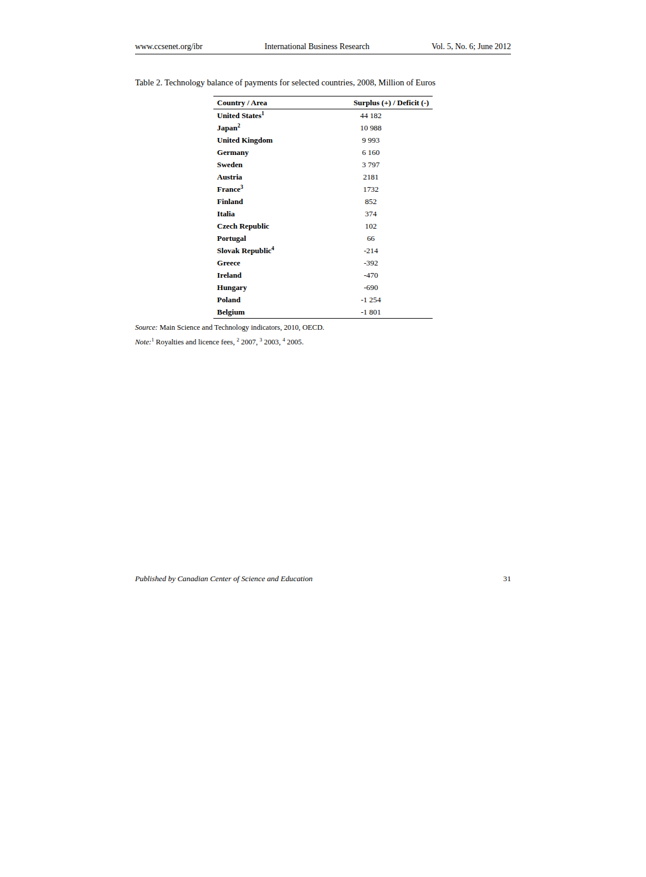www.ccsenet.org/ibr
International Business Research
Vol. 5, No. 6; June 2012
Table 2. Technology balance of payments for selected countries, 2008, Million of Euros
| Country / Area | Surplus (+) / Deficit (-) |
| --- | --- |
| United States 1 | 44 182 |
| Japan 2 | 10 988 |
| United Kingdom | 9 993 |
| Germany | 6 160 |
| Sweden | 3 797 |
| Austria | 2181 |
| France 3 | 1732 |
| Finland | 852 |
| Italia | 374 |
| Czech Republic | 102 |
| Portugal | 66 |
| Slovak Republic 4 | -214 |
| Greece | -392 |
| Ireland | -470 |
| Hungary | -690 |
| Poland | -1 254 |
| Belgium | -1 801 |
Source: Main Science and Technology indicators, 2010, OECD.
Note:1 Royalties and licence fees, 2 2007, 3 2003, 4 2005.
Published by Canadian Center of Science and Education
31